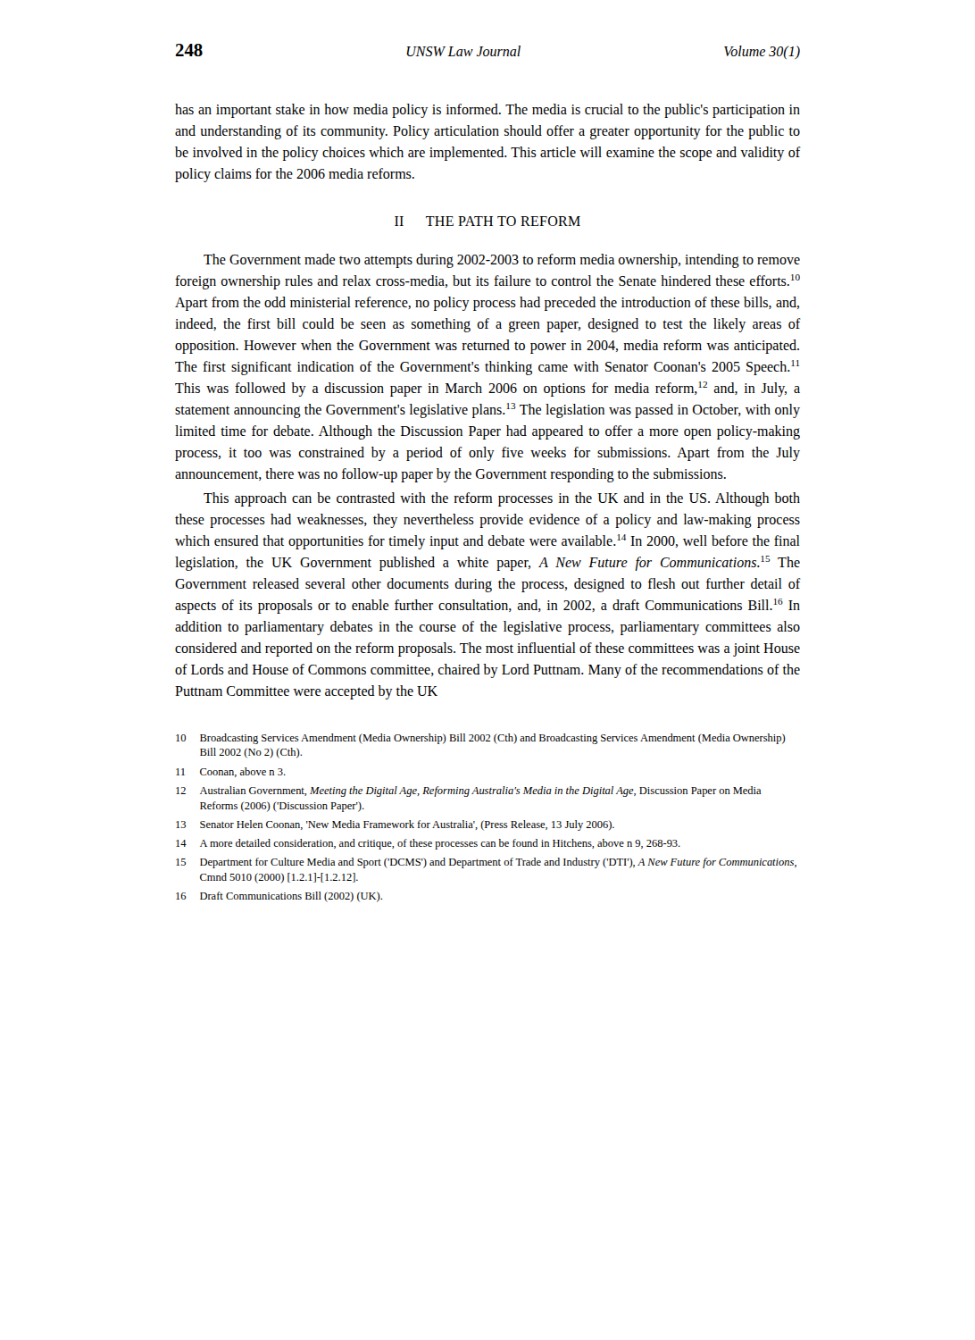248 UNSW Law Journal Volume 30(1)
has an important stake in how media policy is informed. The media is crucial to the public's participation in and understanding of its community. Policy articulation should offer a greater opportunity for the public to be involved in the policy choices which are implemented. This article will examine the scope and validity of policy claims for the 2006 media reforms.
IITHE PATH TO REFORM
The Government made two attempts during 2002-2003 to reform media ownership, intending to remove foreign ownership rules and relax cross-media, but its failure to control the Senate hindered these efforts.10 Apart from the odd ministerial reference, no policy process had preceded the introduction of these bills, and, indeed, the first bill could be seen as something of a green paper, designed to test the likely areas of opposition. However when the Government was returned to power in 2004, media reform was anticipated. The first significant indication of the Government's thinking came with Senator Coonan's 2005 Speech.11 This was followed by a discussion paper in March 2006 on options for media reform,12 and, in July, a statement announcing the Government's legislative plans.13 The legislation was passed in October, with only limited time for debate. Although the Discussion Paper had appeared to offer a more open policy-making process, it too was constrained by a period of only five weeks for submissions. Apart from the July announcement, there was no follow-up paper by the Government responding to the submissions.
This approach can be contrasted with the reform processes in the UK and in the US. Although both these processes had weaknesses, they nevertheless provide evidence of a policy and law-making process which ensured that opportunities for timely input and debate were available.14 In 2000, well before the final legislation, the UK Government published a white paper, A New Future for Communications.15 The Government released several other documents during the process, designed to flesh out further detail of aspects of its proposals or to enable further consultation, and, in 2002, a draft Communications Bill.16 In addition to parliamentary debates in the course of the legislative process, parliamentary committees also considered and reported on the reform proposals. The most influential of these committees was a joint House of Lords and House of Commons committee, chaired by Lord Puttnam. Many of the recommendations of the Puttnam Committee were accepted by the UK
10 Broadcasting Services Amendment (Media Ownership) Bill 2002 (Cth) and Broadcasting Services Amendment (Media Ownership) Bill 2002 (No 2) (Cth).
11 Coonan, above n 3.
12 Australian Government, Meeting the Digital Age, Reforming Australia's Media in the Digital Age, Discussion Paper on Media Reforms (2006) ('Discussion Paper').
13 Senator Helen Coonan, 'New Media Framework for Australia', (Press Release, 13 July 2006).
14 A more detailed consideration, and critique, of these processes can be found in Hitchens, above n 9, 268-93.
15 Department for Culture Media and Sport ('DCMS') and Department of Trade and Industry ('DTI'), A New Future for Communications, Cmnd 5010 (2000) [1.2.1]-[1.2.12].
16 Draft Communications Bill (2002) (UK).